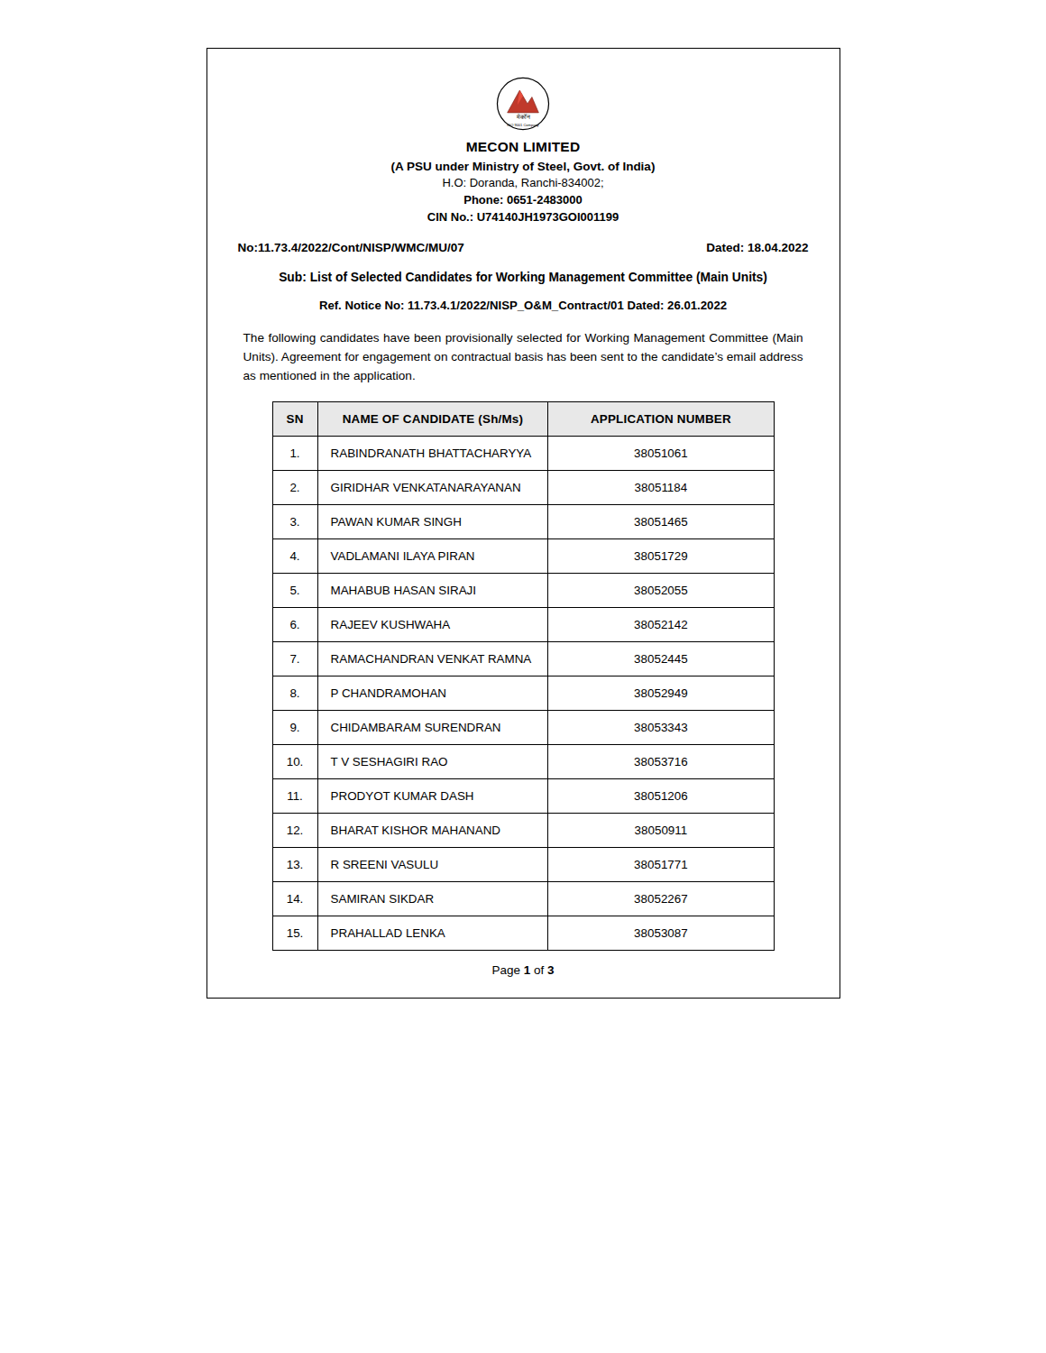मेकॉन ISO 9001 Company
MECON LIMITED
(A PSU under Ministry of Steel, Govt. of India)
H.O: Doranda, Ranchi-834002;
Phone: 0651-2483000
CIN No.: U74140JH1973GOI001199
No:11.73.4/2022/Cont/NISP/WMC/MU/07 Dated: 18.04.2022
Sub: List of Selected Candidates for Working Management Committee (Main Units)
Ref. Notice No: 11.73.4.1/2022/NISP_O&M_Contract/01 Dated: 26.01.2022
The following candidates have been provisionally selected for Working Management Committee (Main Units). Agreement for engagement on contractual basis has been sent to the candidate’s email address as mentioned in the application.
| SN | NAME OF CANDIDATE (Sh/Ms) | APPLICATION NUMBER |
| --- | --- | --- |
| 1. | RABINDRANATH BHATTACHARYYA | 38051061 |
| 2. | GIRIDHAR VENKATANARAYANAN | 38051184 |
| 3. | PAWAN KUMAR SINGH | 38051465 |
| 4. | VADLAMANI ILAYA PIRAN | 38051729 |
| 5. | MAHABUB HASAN SIRAJI | 38052055 |
| 6. | RAJEEV KUSHWAHA | 38052142 |
| 7. | RAMACHANDRAN VENKAT RAMNA | 38052445 |
| 8. | P CHANDRAMOHAN | 38052949 |
| 9. | CHIDAMBARAM SURENDRAN | 38053343 |
| 10. | T V SESHAGIRI RAO | 38053716 |
| 11. | PRODYOT KUMAR DASH | 38051206 |
| 12. | BHARAT KISHOR MAHANAND | 38050911 |
| 13. | R SREENI VASULU | 38051771 |
| 14. | SAMIRAN SIKDAR | 38052267 |
| 15. | PRAHALLAD LENKA | 38053087 |
Page 1 of 3